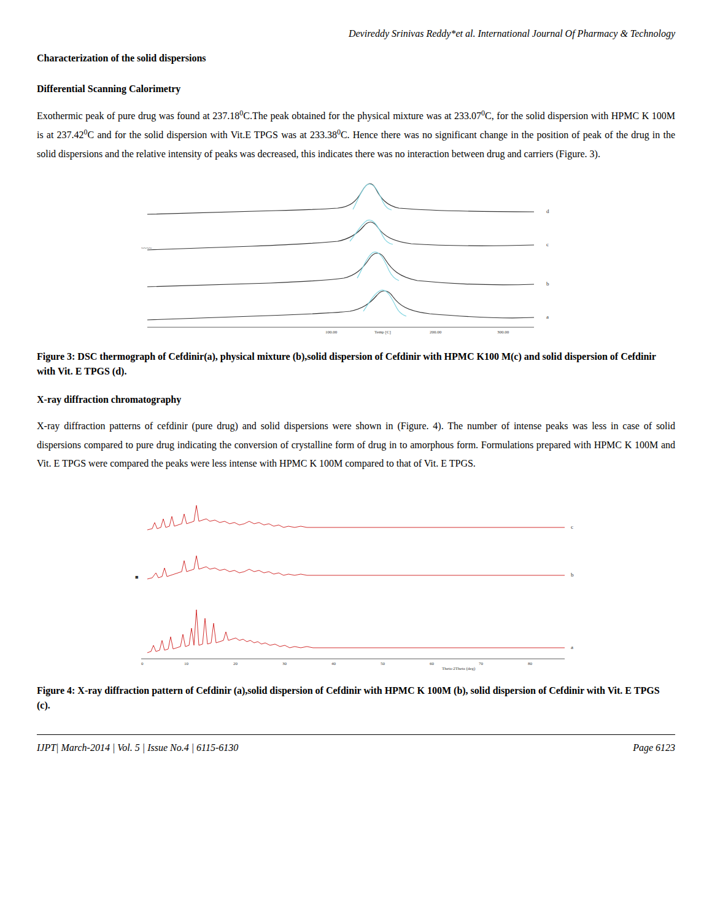Devireddy Srinivas Reddy*et al. International Journal Of Pharmacy & Technology
Characterization of the solid dispersions
Differential Scanning Calorimetry
Exothermic peak of pure drug was found at 237.180C.The peak obtained for the physical mixture was at 233.070C, for the solid dispersion with HPMC K 100M is at 237.420C and for the solid dispersion with Vit.E TPGS was at 233.380C. Hence there was no significant change in the position of peak of the drug in the solid dispersions and the relative intensity of peaks was decreased, this indicates there was no interaction between drug and carriers (Figure. 3).
d c ~~~~ b a 100.00 Temp [C] 200.00 300.00
Figure 3: DSC thermograph of Cefdinir(a), physical mixture (b),solid dispersion of Cefdinir with HPMC K100 M(c) and solid dispersion of Cefdinir with Vit. E TPGS (d).
X-ray diffraction chromatography
X-ray diffraction patterns of cefdinir (pure drug) and solid dispersions were shown in (Figure. 4). The number of intense peaks was less in case of solid dispersions compared to pure drug indicating the conversion of crystalline form of drug in to amorphous form. Formulations prepared with HPMC K 100M and Vit. E TPGS were compared the peaks were less intense with HPMC K 100M compared to that of Vit. E TPGS.
c b ■ a 0 10 20 30 40 50 60 70 80 Theta-2Theta (deg)
Figure 4: X-ray diffraction pattern of Cefdinir (a),solid dispersion of Cefdinir with HPMC K 100M (b), solid dispersion of Cefdinir with Vit. E TPGS (c).
IJPT| March-2014 | Vol. 5 | Issue No.4 | 6115-6130 Page 6123